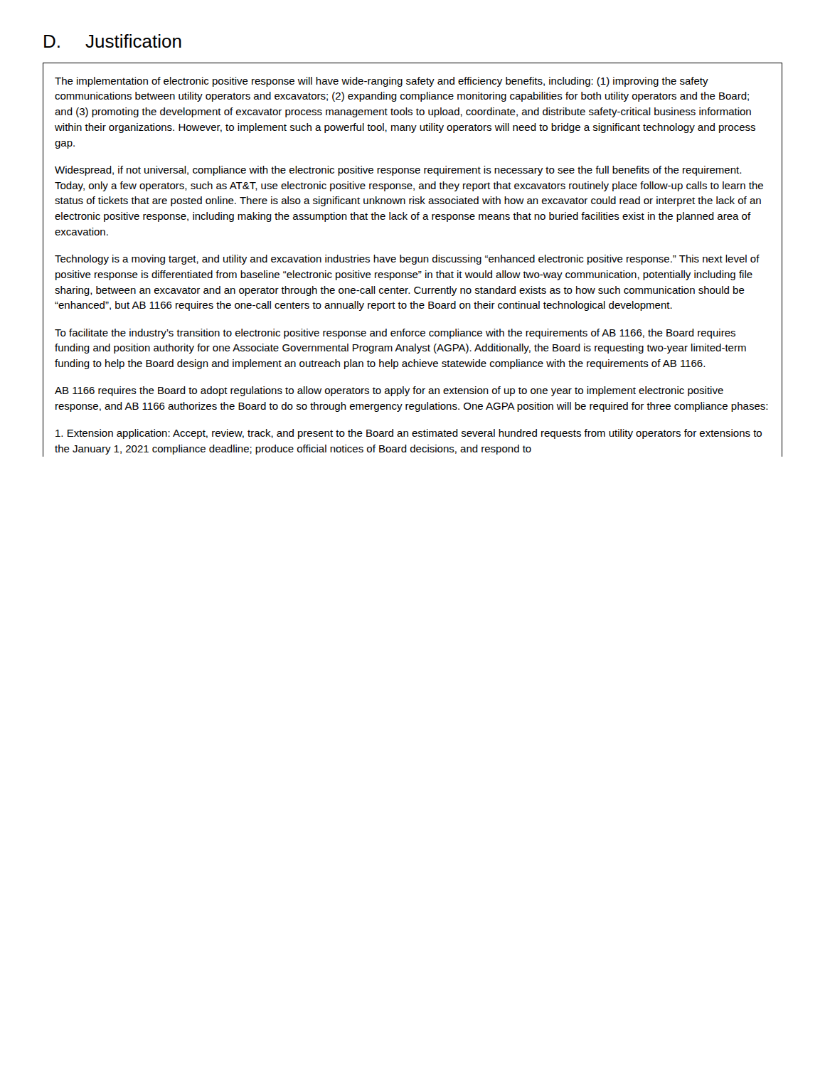D. Justification
The implementation of electronic positive response will have wide-ranging safety and efficiency benefits, including: (1) improving the safety communications between utility operators and excavators; (2) expanding compliance monitoring capabilities for both utility operators and the Board; and (3) promoting the development of excavator process management tools to upload, coordinate, and distribute safety-critical business information within their organizations. However, to implement such a powerful tool, many utility operators will need to bridge a significant technology and process gap.
Widespread, if not universal, compliance with the electronic positive response requirement is necessary to see the full benefits of the requirement. Today, only a few operators, such as AT&T, use electronic positive response, and they report that excavators routinely place follow-up calls to learn the status of tickets that are posted online. There is also a significant unknown risk associated with how an excavator could read or interpret the lack of an electronic positive response, including making the assumption that the lack of a response means that no buried facilities exist in the planned area of excavation.
Technology is a moving target, and utility and excavation industries have begun discussing “enhanced electronic positive response.” This next level of positive response is differentiated from baseline “electronic positive response” in that it would allow two-way communication, potentially including file sharing, between an excavator and an operator through the one-call center. Currently no standard exists as to how such communication should be “enhanced”, but AB 1166 requires the one-call centers to annually report to the Board on their continual technological development.
To facilitate the industry’s transition to electronic positive response and enforce compliance with the requirements of AB 1166, the Board requires funding and position authority for one Associate Governmental Program Analyst (AGPA). Additionally, the Board is requesting two-year limited-term funding to help the Board design and implement an outreach plan to help achieve statewide compliance with the requirements of AB 1166.
AB 1166 requires the Board to adopt regulations to allow operators to apply for an extension of up to one year to implement electronic positive response, and AB 1166 authorizes the Board to do so through emergency regulations. One AGPA position will be required for three compliance phases:
1. Extension application: Accept, review, track, and present to the Board an estimated several hundred requests from utility operators for extensions to the January 1, 2021 compliance deadline; produce official notices of Board decisions, and respond to